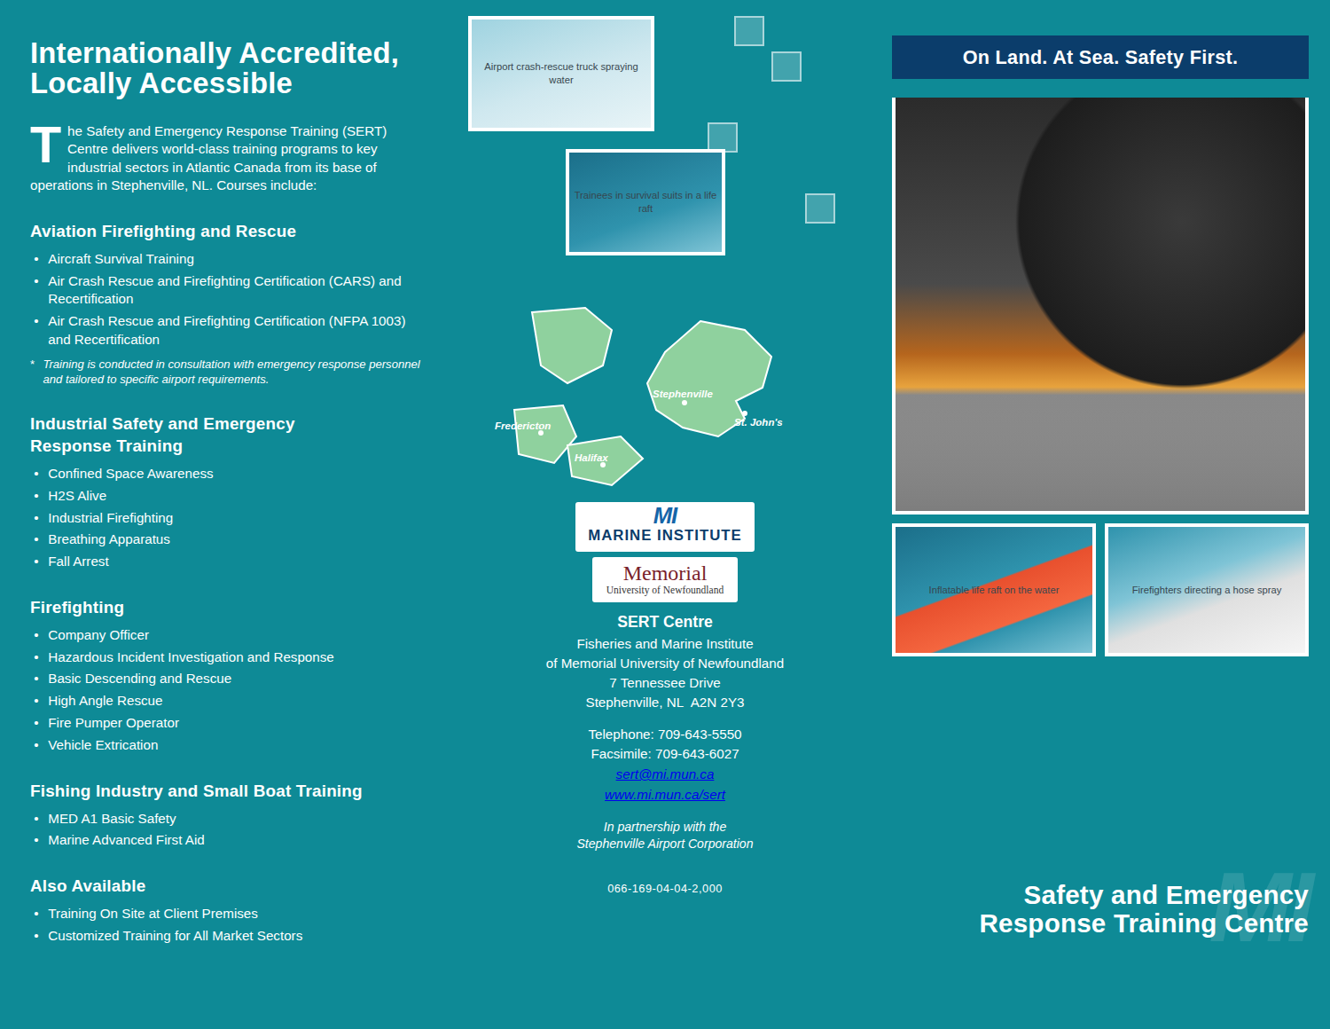Internationally Accredited,
Locally Accessible
The Safety and Emergency Response Training (SERT) Centre delivers world-class training programs to key industrial sectors in Atlantic Canada from its base of operations in Stephenville, NL. Courses include:
Aviation Firefighting and Rescue
Aircraft Survival Training
Air Crash Rescue and Firefighting Certification (CARS) and Recertification
Air Crash Rescue and Firefighting Certification (NFPA 1003) and Recertification
*Training is conducted in consultation with emergency response personnel and tailored to specific airport requirements.
Industrial Safety and Emergency
Response Training
Confined Space Awareness
H2S Alive
Industrial Firefighting
Breathing Apparatus
Fall Arrest
Firefighting
Company Officer
Hazardous Incident Investigation and Response
Basic Descending and Rescue
High Angle Rescue
Fire Pumper Operator
Vehicle Extrication
Fishing Industry and Small Boat Training
MED A1 Basic Safety
Marine Advanced First Aid
Also Available
Training On Site at Client Premises
Customized Training for All Market Sectors
Airport crash-rescue truck spraying water
Trainees in survival suits in a life raft
Stephenville St. John's Fredericton Halifax
MIMARINE INSTITUTE
Memorial University of Newfoundland
SERT Centre
Fisheries and Marine Institute
of Memorial University of Newfoundland
7 Tennessee Drive
Stephenville, NL A2N 2Y3
Telephone: 709-643-5550
Facsimile: 709-643-6027
sert@mi.mun.ca
www.mi.mun.ca/sert
In partnership with the
Stephenville Airport Corporation
066-169-04-04-2,000
On Land. At Sea. Safety First.
Inflatable life raft on the water
Firefighters directing a hose spray
MI Safety and Emergency
Response Training Centre